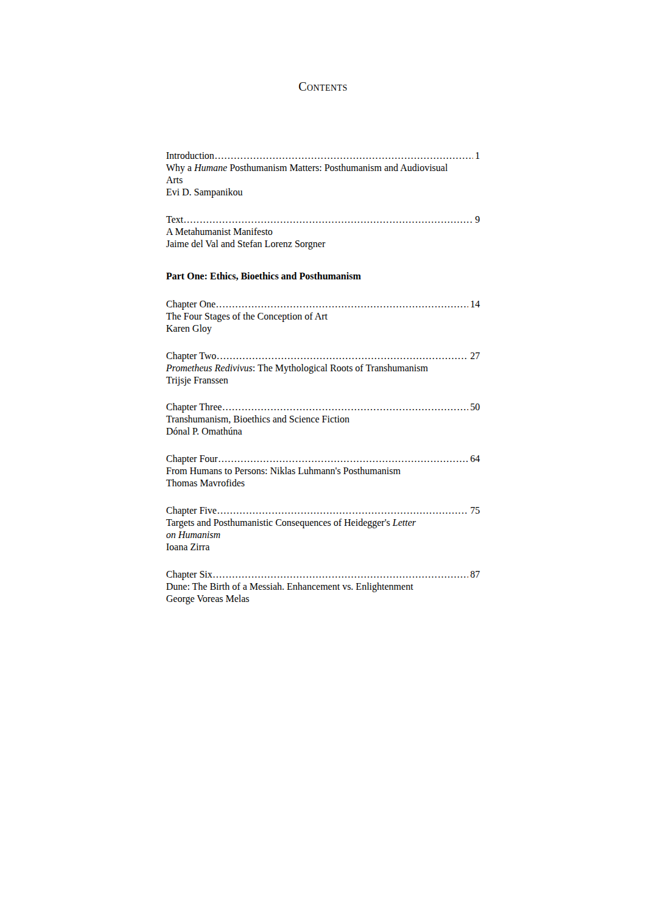Contents
Introduction ................................................................................................ 1
Why a Humane Posthumanism Matters: Posthumanism and Audiovisual Arts Evi D. Sampanikou
Text .......................................................................................................... 9
A Metahumanist Manifesto Jaime del Val and Stefan Lorenz Sorgner
Part One: Ethics, Bioethics and Posthumanism
Chapter One ............................................................................................. 14
The Four Stages of the Conception of Art Karen Gloy
Chapter Two ............................................................................................. 27
Prometheus Redivivus: The Mythological Roots of Transhumanism Trijsje Franssen
Chapter Three .......................................................................................... 50
Transhumanism, Bioethics and Science Fiction Dónal P. Omathúna
Chapter Four ............................................................................................ 64
From Humans to Persons: Niklas Luhmann's Posthumanism Thomas Mavrofides
Chapter Five ............................................................................................ 75
Targets and Posthumanistic Consequences of Heidegger's Letter on Humanism Ioana Zirra
Chapter Six .............................................................................................. 87
Dune: The Birth of a Messiah. Enhancement vs. Enlightenment George Voreas Melas